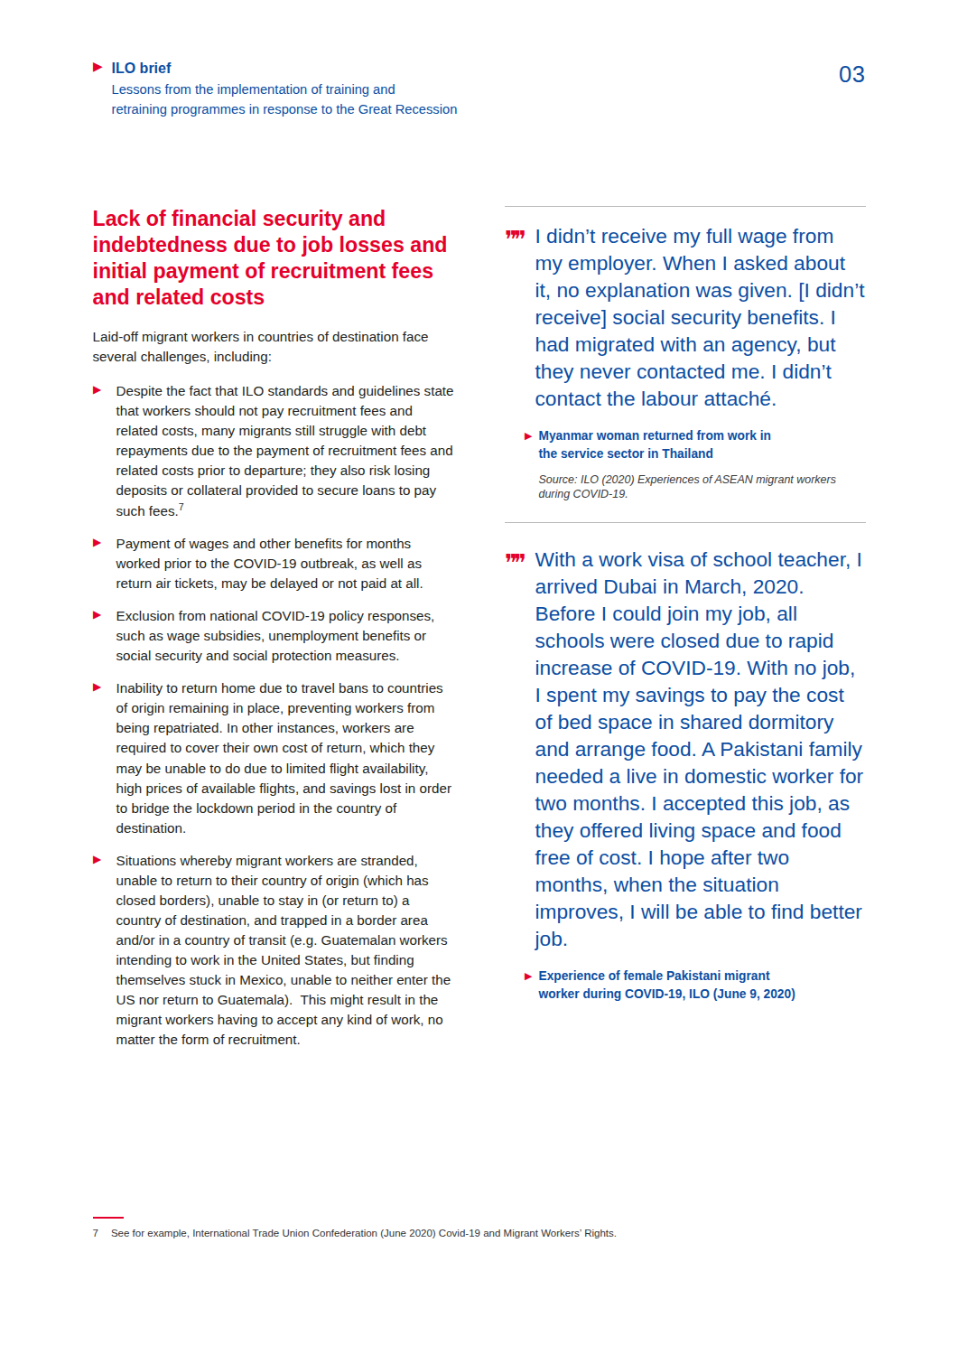▶
ILO brief
Lessons from the implementation of training and
retraining programmes in response to the Great Recession
03
Lack of financial security and indebtedness due to job losses and initial payment of recruitment fees and related costs
Laid-off migrant workers in countries of destination face several challenges, including:
Despite the fact that ILO standards and guidelines state that workers should not pay recruitment fees and related costs, many migrants still struggle with debt repayments due to the payment of recruitment fees and related costs prior to departure; they also risk losing deposits or collateral provided to secure loans to pay such fees.7
Payment of wages and other benefits for months worked prior to the COVID-19 outbreak, as well as return air tickets, may be delayed or not paid at all.
Exclusion from national COVID-19 policy responses, such as wage subsidies, unemployment benefits or social security and social protection measures.
Inability to return home due to travel bans to countries of origin remaining in place, preventing workers from being repatriated. In other instances, workers are required to cover their own cost of return, which they may be unable to do due to limited flight availability, high prices of available flights, and savings lost in order to bridge the lockdown period in the country of destination.
Situations whereby migrant workers are stranded, unable to return to their country of origin (which has closed borders), unable to stay in (or return to) a country of destination, and trapped in a border area and/or in a country of transit (e.g. Guatemalan workers intending to work in the United States, but finding themselves stuck in Mexico, unable to neither enter the US nor return to Guatemala). This might result in the migrant workers having to accept any kind of work, no matter the form of recruitment.
❞❞
I didn’t receive my full wage from my employer. When I asked about it, no explanation was given. [I didn’t receive] social security benefits. I had migrated with an agency, but they never contacted me. I didn’t contact the labour attaché.
Myanmar woman returned from work in
the service sector in Thailand
Source: ILO (2020) Experiences of ASEAN migrant workers during COVID-19.
❞❞
With a work visa of school teacher, I arrived Dubai in March, 2020. Before I could join my job, all schools were closed due to rapid increase of COVID-19. With no job, I spent my savings to pay the cost of bed space in shared dormitory and arrange food. A Pakistani family needed a live in domestic worker for two months. I accepted this job, as they offered living space and food free of cost. I hope after two months, when the situation improves, I will be able to find better job.
Experience of female Pakistani migrant
worker during COVID-19, ILO (June 9, 2020)
7 See for example, International Trade Union Confederation (June 2020) Covid-19 and Migrant Workers’ Rights.